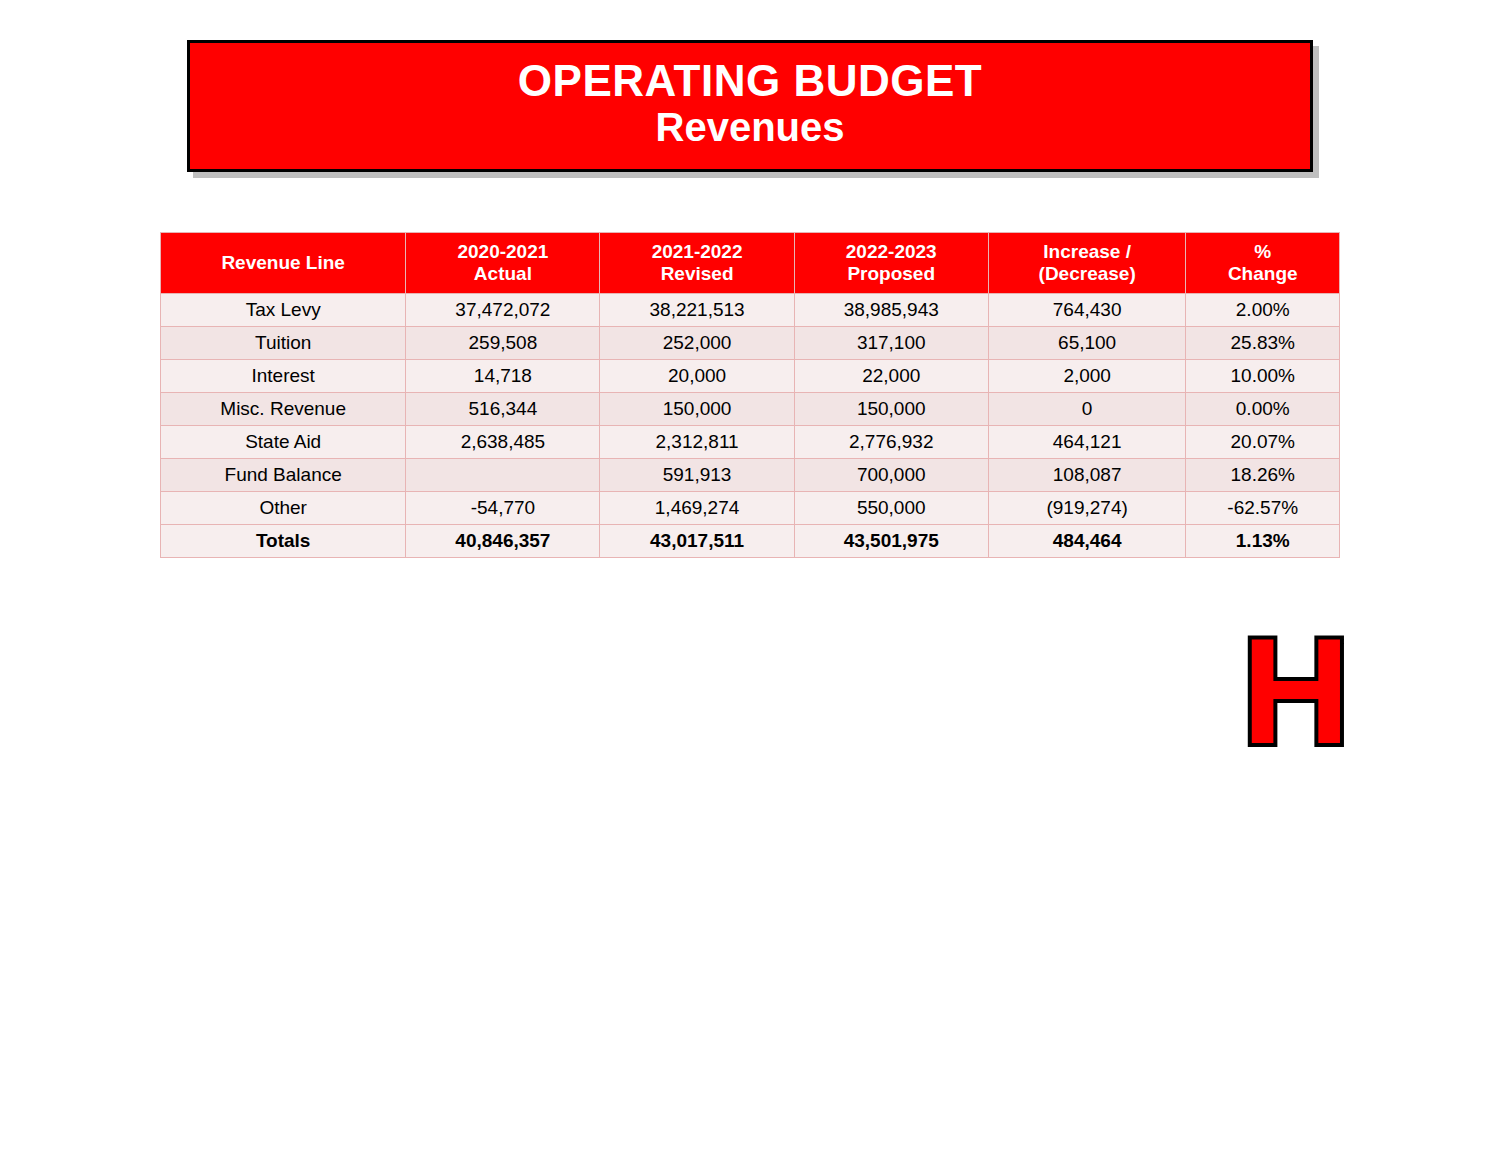OPERATING BUDGET
Revenues
| Revenue Line | 2020-2021 Actual | 2021-2022 Revised | 2022-2023 Proposed | Increase / (Decrease) | % Change |
| --- | --- | --- | --- | --- | --- |
| Tax Levy | 37,472,072 | 38,221,513 | 38,985,943 | 764,430 | 2.00% |
| Tuition | 259,508 | 252,000 | 317,100 | 65,100 | 25.83% |
| Interest | 14,718 | 20,000 | 22,000 | 2,000 | 10.00% |
| Misc. Revenue | 516,344 | 150,000 | 150,000 | 0 | 0.00% |
| State Aid | 2,638,485 | 2,312,811 | 2,776,932 | 464,121 | 20.07% |
| Fund Balance | | 591,913 | 700,000 | 108,087 | 18.26% |
| Other | -54,770 | 1,469,274 | 550,000 | (919,274) | -62.57% |
| Totals | 40,846,357 | 43,017,511 | 43,501,975 | 484,464 | 1.13% |
H